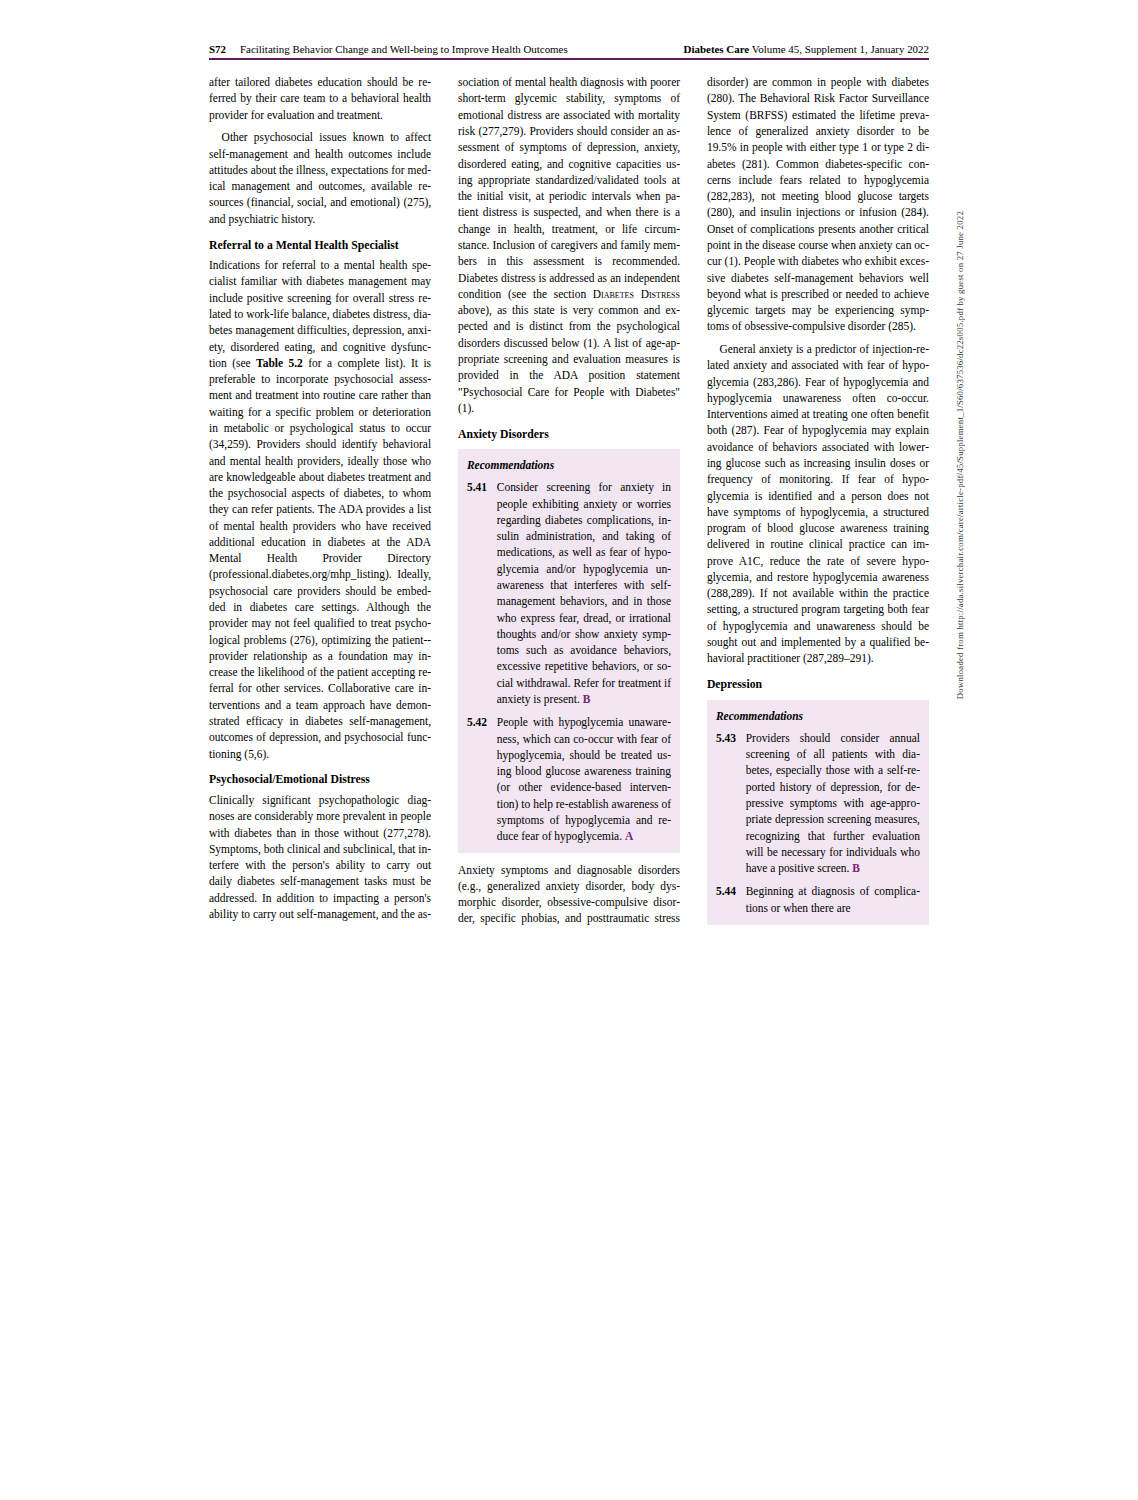S72 Facilitating Behavior Change and Well-being to Improve Health Outcomes
Diabetes Care Volume 45, Supplement 1, January 2022
Downloaded from http://ada.silverchair.com/care/article-pdf/45/Supplement_1/S60/637536/dc22s005.pdf by guest on 27 June 2022
after tailored diabetes education should be referred by their care team to a behavioral health provider for evaluation and treatment.
Other psychosocial issues known to affect self-management and health outcomes include attitudes about the illness, expectations for medical management and outcomes, available resources (financial, social, and emotional) (275), and psychiatric history.
Referral to a Mental Health Specialist
Indications for referral to a mental health specialist familiar with diabetes management may include positive screening for overall stress related to work-life balance, diabetes distress, diabetes management difficulties, depression, anxiety, disordered eating, and cognitive dysfunction (see Table 5.2 for a complete list). It is preferable to incorporate psychosocial assessment and treatment into routine care rather than waiting for a specific problem or deterioration in metabolic or psychological status to occur (34,259). Providers should identify behavioral and mental health providers, ideally those who are knowledgeable about diabetes treatment and the psychosocial aspects of diabetes, to whom they can refer patients. The ADA provides a list of mental health providers who have received additional education in diabetes at the ADA Mental Health Provider Directory (professional.diabetes.org/mhp_listing). Ideally, psychosocial care providers should be embedded in diabetes care settings. Although the provider may not feel qualified to treat psychological problems (276), optimizing the patient--provider relationship as a foundation may increase the likelihood of the patient accepting referral for other services. Collaborative care interventions and a team approach have demonstrated efficacy in diabetes self-management, outcomes of depression, and psychosocial functioning (5,6).
Psychosocial/Emotional Distress
Clinically significant psychopathologic diagnoses are considerably more prevalent in people with diabetes than in those without (277,278). Symptoms, both clinical and subclinical, that interfere with the person's ability to carry out daily diabetes self-management tasks must be addressed. In addition to impacting a person's ability to carry out self-management, and the association of mental health diagnosis with poorer short-term glycemic stability, symptoms of emotional distress are associated with mortality risk (277,279). Providers should consider an assessment of symptoms of depression, anxiety, disordered eating, and cognitive capacities using appropriate standardized/validated tools at the initial visit, at periodic intervals when patient distress is suspected, and when there is a change in health, treatment, or life circumstance. Inclusion of caregivers and family members in this assessment is recommended. Diabetes distress is addressed as an independent condition (see the section Diabetes Distress above), as this state is very common and expected and is distinct from the psychological disorders discussed below (1). A list of age-appropriate screening and evaluation measures is provided in the ADA position statement "Psychosocial Care for People with Diabetes" (1).
Anxiety Disorders
Recommendations
5.41
Consider screening for anxiety in people exhibiting anxiety or worries regarding diabetes complications, insulin administration, and taking of medications, as well as fear of hypoglycemia and/or hypoglycemia unawareness that interferes with self-management behaviors, and in those who express fear, dread, or irrational thoughts and/or show anxiety symptoms such as avoidance behaviors, excessive repetitive behaviors, or social withdrawal. Refer for treatment if anxiety is present. B
5.42
People with hypoglycemia unawareness, which can co-occur with fear of hypoglycemia, should be treated using blood glucose awareness training (or other evidence-based intervention) to help re-establish awareness of symptoms of hypoglycemia and reduce fear of hypoglycemia. A
Anxiety symptoms and diagnosable disorders (e.g., generalized anxiety disorder, body dysmorphic disorder, obsessive-compulsive disorder, specific phobias, and posttraumatic stress disorder) are common in people with diabetes (280). The Behavioral Risk Factor Surveillance System (BRFSS) estimated the lifetime prevalence of generalized anxiety disorder to be 19.5% in people with either type 1 or type 2 diabetes (281). Common diabetes-specific concerns include fears related to hypoglycemia (282,283), not meeting blood glucose targets (280), and insulin injections or infusion (284). Onset of complications presents another critical point in the disease course when anxiety can occur (1). People with diabetes who exhibit excessive diabetes self-management behaviors well beyond what is prescribed or needed to achieve glycemic targets may be experiencing symptoms of obsessive-compulsive disorder (285).
General anxiety is a predictor of injection-related anxiety and associated with fear of hypoglycemia (283,286). Fear of hypoglycemia and hypoglycemia unawareness often co-occur. Interventions aimed at treating one often benefit both (287). Fear of hypoglycemia may explain avoidance of behaviors associated with lowering glucose such as increasing insulin doses or frequency of monitoring. If fear of hypoglycemia is identified and a person does not have symptoms of hypoglycemia, a structured program of blood glucose awareness training delivered in routine clinical practice can improve A1C, reduce the rate of severe hypoglycemia, and restore hypoglycemia awareness (288,289). If not available within the practice setting, a structured program targeting both fear of hypoglycemia and unawareness should be sought out and implemented by a qualified behavioral practitioner (287,289–291).
Depression
Recommendations
5.43
Providers should consider annual screening of all patients with diabetes, especially those with a self-reported history of depression, for depressive symptoms with age-appropriate depression screening measures, recognizing that further evaluation will be necessary for individuals who have a positive screen. B
5.44
Beginning at diagnosis of complications or when there are